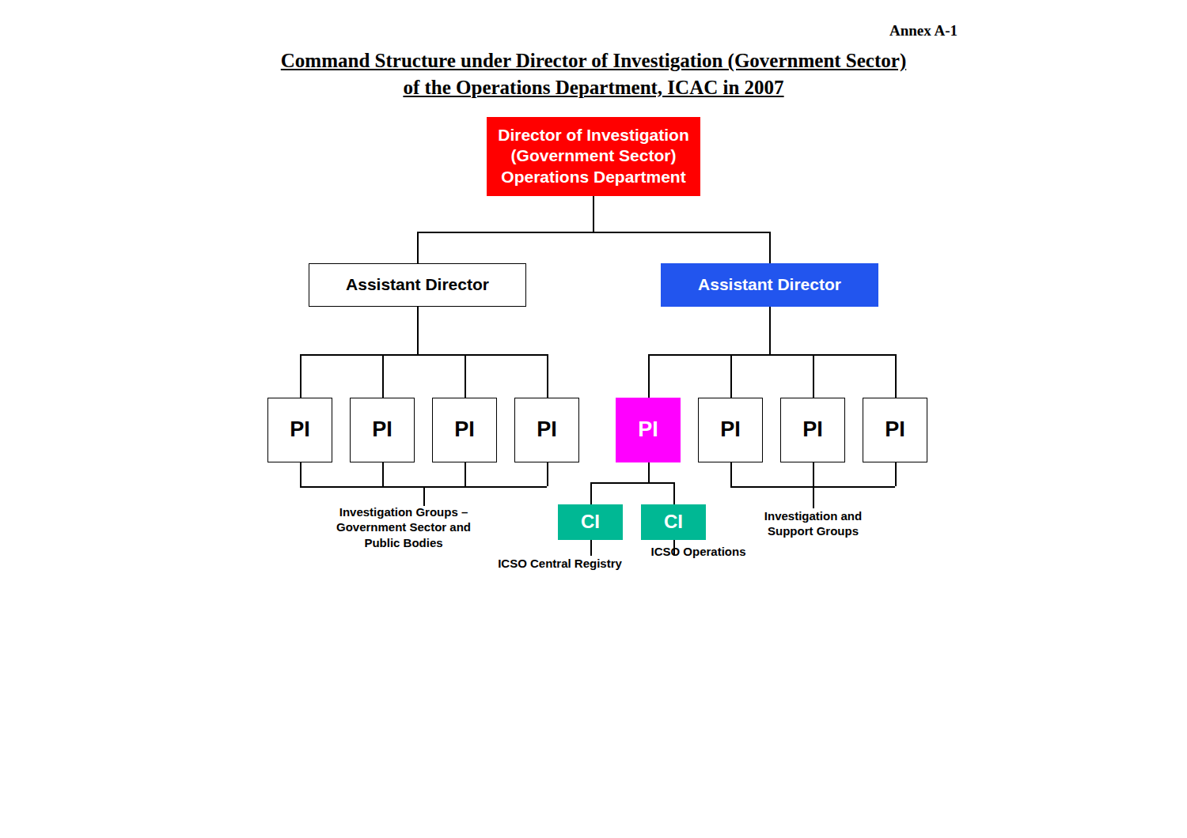Annex A-1
Command Structure under Director of Investigation (Government Sector)
of the Operations Department, ICAC in 2007
Director of Investigation
(Government Sector)
Operations Department
Assistant Director
Assistant Director
PI
PI
PI
PI
PI
PI
PI
PI
CI
CI
Investigation Groups –
Government Sector and
Public Bodies
ICSO Central Registry
ICSO Operations
Investigation and
Support Groups